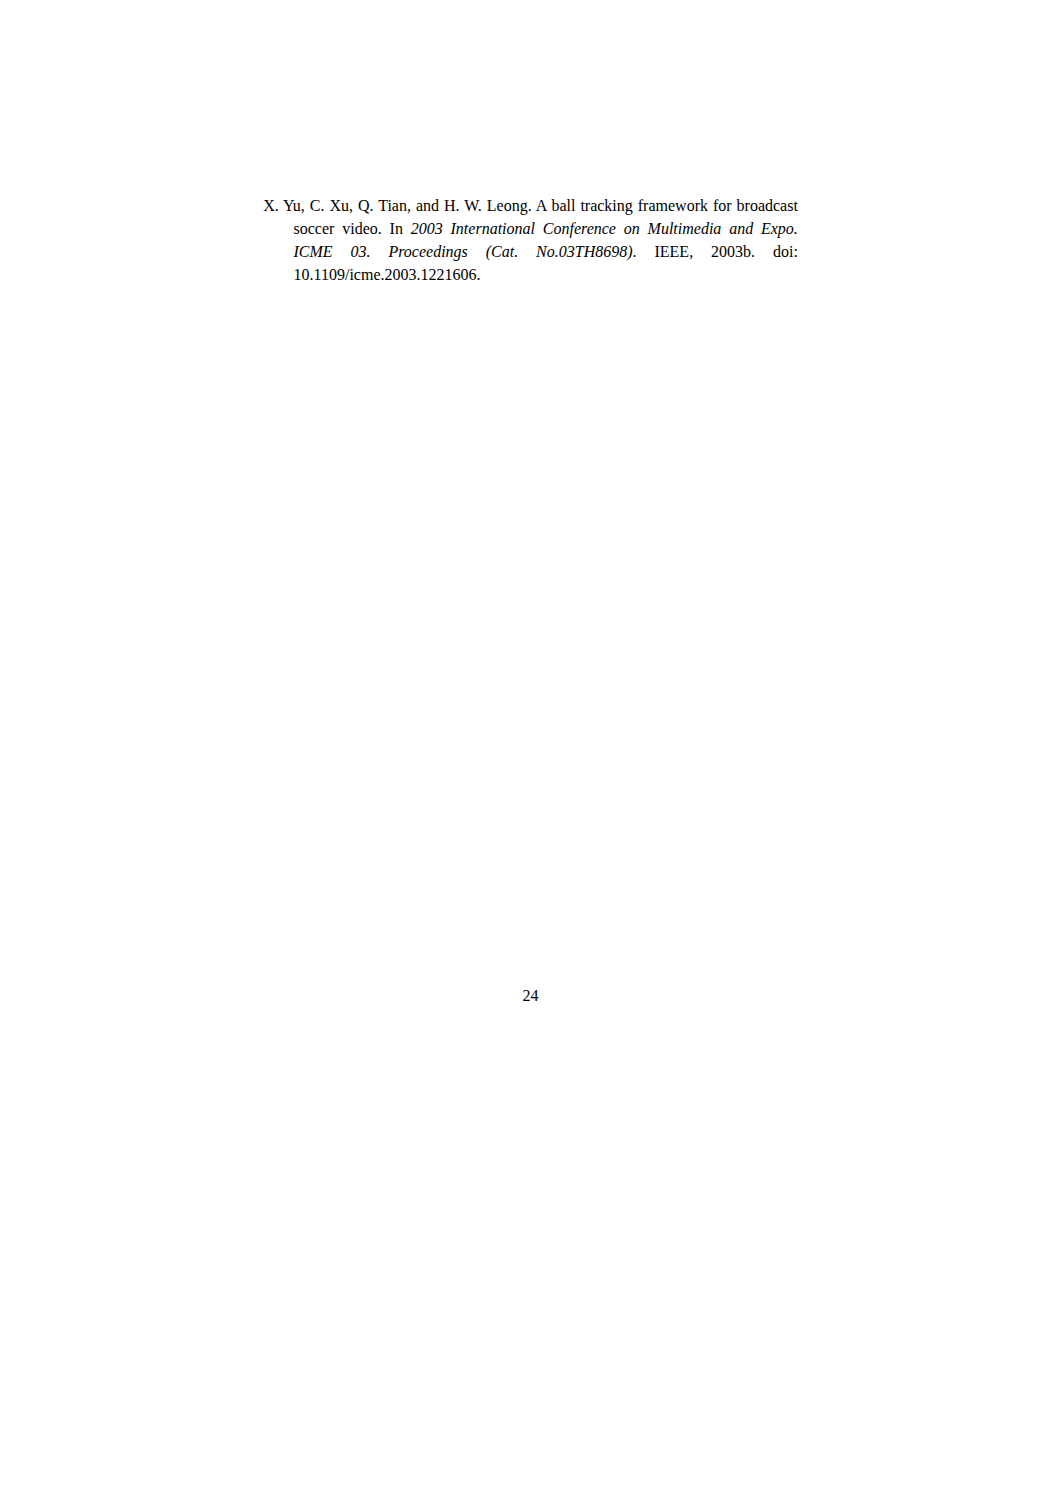X. Yu, C. Xu, Q. Tian, and H. W. Leong. A ball tracking framework for broadcast soccer video. In 2003 International Conference on Multimedia and Expo. ICME 03. Proceedings (Cat. No.03TH8698). IEEE, 2003b. doi: 10.1109/icme.2003.1221606.
24